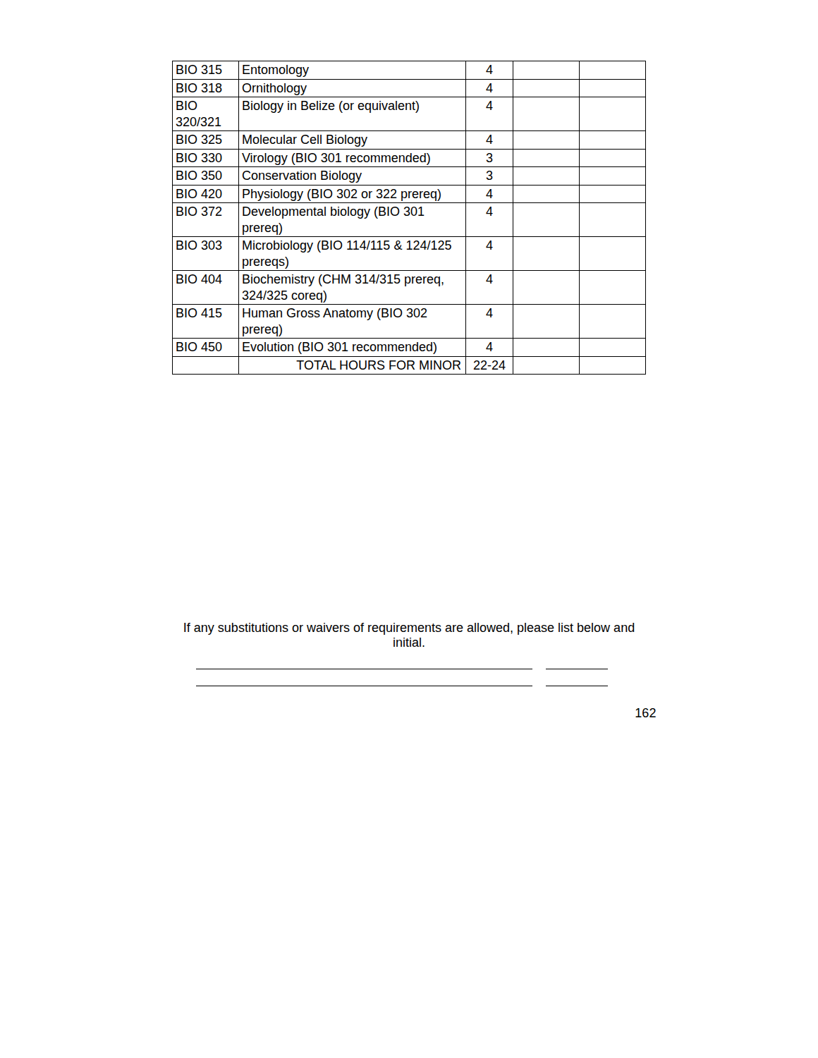| BIO 315 | Entomology | 4 | | |
| BIO 318 | Ornithology | 4 | | |
| BIO 320/321 | Biology in Belize (or equivalent) | 4 | | |
| BIO 325 | Molecular Cell Biology | 4 | | |
| BIO 330 | Virology (BIO 301 recommended) | 3 | | |
| BIO 350 | Conservation Biology | 3 | | |
| BIO 420 | Physiology (BIO 302 or 322 prereq) | 4 | | |
| BIO 372 | Developmental biology (BIO 301 prereq) | 4 | | |
| BIO 303 | Microbiology (BIO 114/115 & 124/125 prereqs) | 4 | | |
| BIO 404 | Biochemistry (CHM 314/315 prereq, 324/325 coreq) | 4 | | |
| BIO 415 | Human Gross Anatomy (BIO 302 prereq) | 4 | | |
| BIO 450 | Evolution (BIO 301 recommended) | 4 | | |
| | TOTAL HOURS FOR MINOR | 22-24 | | |
If any substitutions or waivers of requirements are allowed, please list below and initial.
162